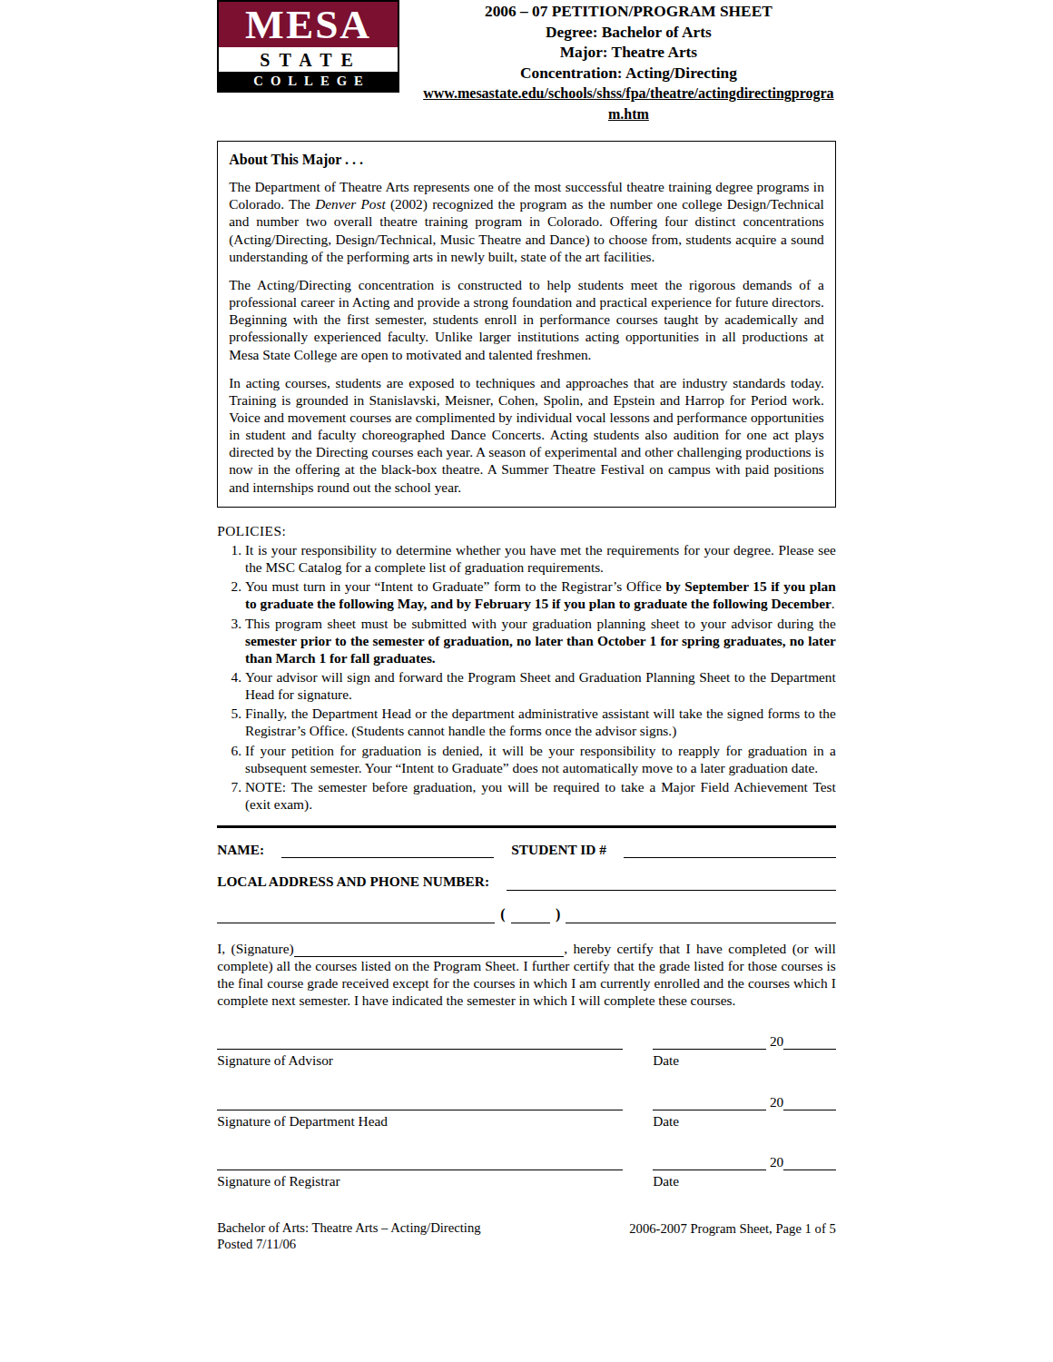MESA
STATE
COLLEGE
2006 – 07 PETITION/PROGRAM SHEET
Degree: Bachelor of Arts
Major: Theatre Arts
Concentration: Acting/Directing
www.mesastate.edu/schools/shss/fpa/theatre/actingdirectingprogram.htm
About This Major . . .
The Department of Theatre Arts represents one of the most successful theatre training degree programs in Colorado. The Denver Post (2002) recognized the program as the number one college Design/Technical and number two overall theatre training program in Colorado. Offering four distinct concentrations (Acting/Directing, Design/Technical, Music Theatre and Dance) to choose from, students acquire a sound understanding of the performing arts in newly built, state of the art facilities.
The Acting/Directing concentration is constructed to help students meet the rigorous demands of a professional career in Acting and provide a strong foundation and practical experience for future directors. Beginning with the first semester, students enroll in performance courses taught by academically and professionally experienced faculty. Unlike larger institutions acting opportunities in all productions at Mesa State College are open to motivated and talented freshmen.
In acting courses, students are exposed to techniques and approaches that are industry standards today. Training is grounded in Stanislavski, Meisner, Cohen, Spolin, and Epstein and Harrop for Period work. Voice and movement courses are complimented by individual vocal lessons and performance opportunities in student and faculty choreographed Dance Concerts. Acting students also audition for one act plays directed by the Directing courses each year. A season of experimental and other challenging productions is now in the offering at the black-box theatre. A Summer Theatre Festival on campus with paid positions and internships round out the school year.
POLICIES:
It is your responsibility to determine whether you have met the requirements for your degree. Please see the MSC Catalog for a complete list of graduation requirements.
You must turn in your “Intent to Graduate” form to the Registrar’s Office by September 15 if you plan to graduate the following May, and by February 15 if you plan to graduate the following December.
This program sheet must be submitted with your graduation planning sheet to your advisor during the semester prior to the semester of graduation, no later than October 1 for spring graduates, no later than March 1 for fall graduates.
Your advisor will sign and forward the Program Sheet and Graduation Planning Sheet to the Department Head for signature.
Finally, the Department Head or the department administrative assistant will take the signed forms to the Registrar’s Office. (Students cannot handle the forms once the advisor signs.)
If your petition for graduation is denied, it will be your responsibility to reapply for graduation in a subsequent semester. Your “Intent to Graduate” does not automatically move to a later graduation date.
NOTE: The semester before graduation, you will be required to take a Major Field Achievement Test (exit exam).
NAME: STUDENT ID #
LOCAL ADDRESS AND PHONE NUMBER:
( )
I, (Signature) , hereby certify that I have completed (or will complete) all the courses listed on the Program Sheet. I further certify that the grade listed for those courses is the final course grade received except for the courses in which I am currently enrolled and the courses which I complete next semester. I have indicated the semester in which I will complete these courses.
20
Signature of Advisor
Date
20
Signature of Department Head
Date
20
Signature of Registrar
Date
Bachelor of Arts: Theatre Arts – Acting/Directing
Posted 7/11/06
2006-2007 Program Sheet, Page 1 of 5